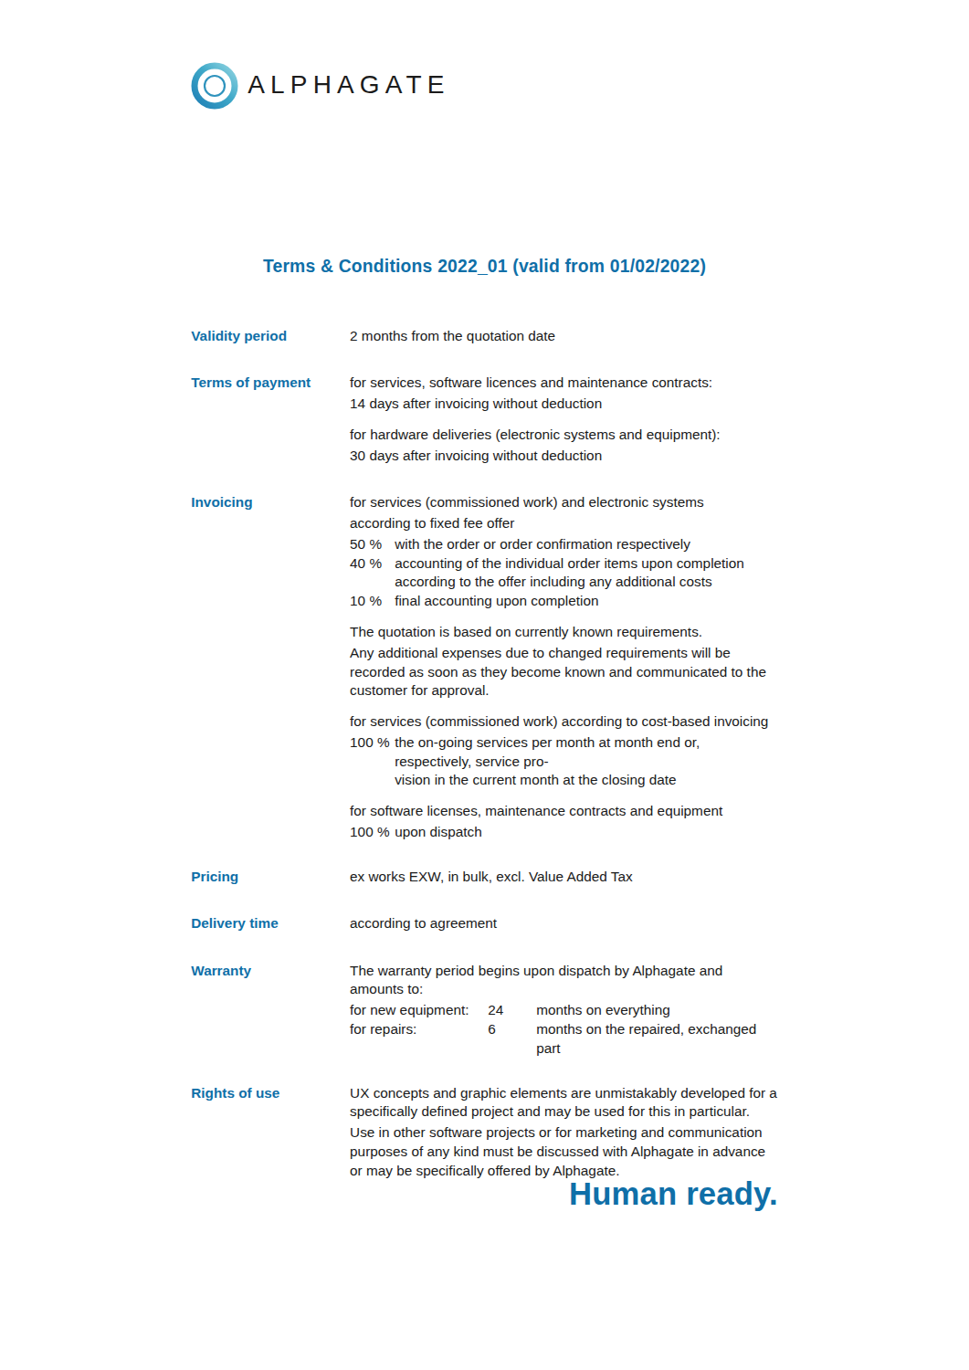ALPHAGATE
Terms & Conditions 2022_01 (valid from 01/02/2022)
| Validity period | 2 months from the quotation date |
| Terms of payment | for services, software licences and maintenance contracts: 14 days after invoicing without deduction for hardware deliveries (electronic systems and equipment): 30 days after invoicing without deduction |
| Invoicing | for services (commissioned work) and electronic systems according to fixed fee offer 50 % with the order or order confirmation respectively 40 % accounting of the individual order items upon completion according to the offer including any additional costs 10 % final accounting upon completion The quotation is based on currently known requirements. Any additional expenses due to changed requirements will be recorded as soon as they become known and communicated to the customer for approval. for services (commissioned work) according to cost-based invoicing 100 % the on-going services per month at month end or, respectively, service pro- vision in the current month at the closing date for software licenses, maintenance contracts and equipment 100 % upon dispatch |
| Pricing | ex works EXW, in bulk, excl. Value Added Tax |
| Delivery time | according to agreement |
| Warranty | The warranty period begins upon dispatch by Alphagate and amounts to: for new equipment: 24 months on everything for repairs: 6 months on the repaired, exchanged part |
| Rights of use | UX concepts and graphic elements are unmistakably developed for a specifically defined project and may be used for this in particular. Use in other software projects or for marketing and communication purposes of any kind must be discussed with Alphagate in advance or may be specifically offered by Alphagate. |
Human ready.